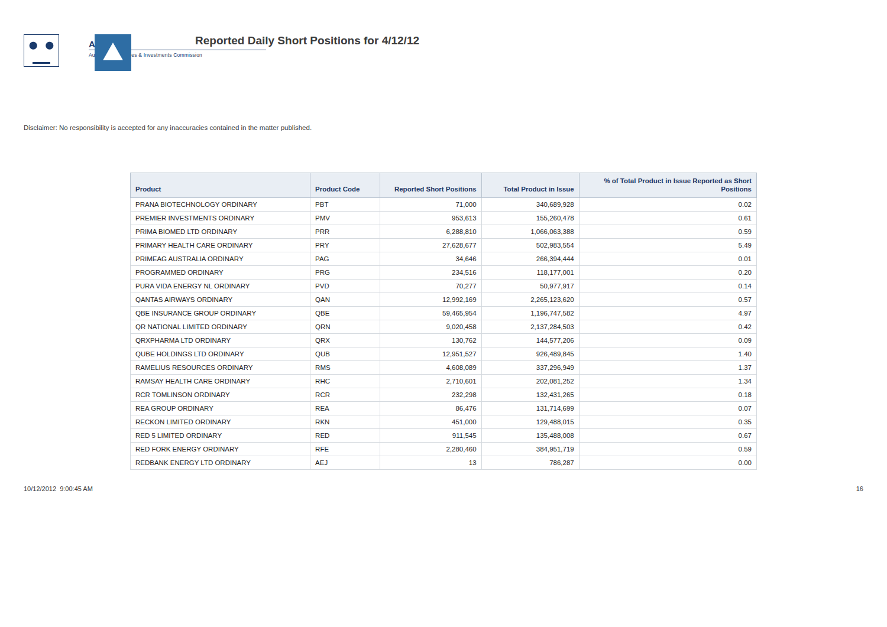ASIC
Australian Securities & Investments Commission
Reported Daily Short Positions for 4/12/12
Disclaimer: No responsibility is accepted for any inaccuracies contained in the matter published.
| Product | Product Code | Reported Short Positions | Total Product in Issue | % of Total Product in Issue Reported as Short Positions |
| --- | --- | --- | --- | --- |
| PRANA BIOTECHNOLOGY ORDINARY | PBT | 71,000 | 340,689,928 | 0.02 |
| PREMIER INVESTMENTS ORDINARY | PMV | 953,613 | 155,260,478 | 0.61 |
| PRIMA BIOMED LTD ORDINARY | PRR | 6,288,810 | 1,066,063,388 | 0.59 |
| PRIMARY HEALTH CARE ORDINARY | PRY | 27,628,677 | 502,983,554 | 5.49 |
| PRIMEAG AUSTRALIA ORDINARY | PAG | 34,646 | 266,394,444 | 0.01 |
| PROGRAMMED ORDINARY | PRG | 234,516 | 118,177,001 | 0.20 |
| PURA VIDA ENERGY NL ORDINARY | PVD | 70,277 | 50,977,917 | 0.14 |
| QANTAS AIRWAYS ORDINARY | QAN | 12,992,169 | 2,265,123,620 | 0.57 |
| QBE INSURANCE GROUP ORDINARY | QBE | 59,465,954 | 1,196,747,582 | 4.97 |
| QR NATIONAL LIMITED ORDINARY | QRN | 9,020,458 | 2,137,284,503 | 0.42 |
| QRXPHARMA LTD ORDINARY | QRX | 130,762 | 144,577,206 | 0.09 |
| QUBE HOLDINGS LTD ORDINARY | QUB | 12,951,527 | 926,489,845 | 1.40 |
| RAMELIUS RESOURCES ORDINARY | RMS | 4,608,089 | 337,296,949 | 1.37 |
| RAMSAY HEALTH CARE ORDINARY | RHC | 2,710,601 | 202,081,252 | 1.34 |
| RCR TOMLINSON ORDINARY | RCR | 232,298 | 132,431,265 | 0.18 |
| REA GROUP ORDINARY | REA | 86,476 | 131,714,699 | 0.07 |
| RECKON LIMITED ORDINARY | RKN | 451,000 | 129,488,015 | 0.35 |
| RED 5 LIMITED ORDINARY | RED | 911,545 | 135,488,008 | 0.67 |
| RED FORK ENERGY ORDINARY | RFE | 2,280,460 | 384,951,719 | 0.59 |
| REDBANK ENERGY LTD ORDINARY | AEJ | 13 | 786,287 | 0.00 |
10/12/2012 9:00:45 AM
16